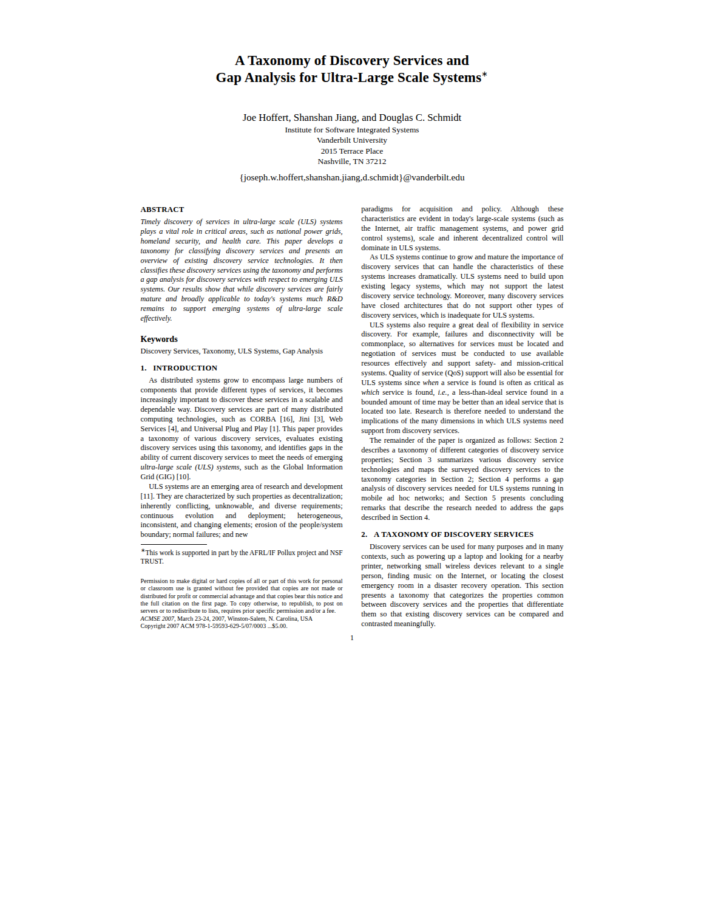A Taxonomy of Discovery Services and
Gap Analysis for Ultra-Large Scale Systems∗
Joe Hoffert, Shanshan Jiang, and Douglas C. Schmidt
Institute for Software Integrated Systems
Vanderbilt University
2015 Terrace Place
Nashville, TN 37212
{joseph.w.hoffert,shanshan.jiang,d.schmidt}@vanderbilt.edu
ABSTRACT
Timely discovery of services in ultra-large scale (ULS) systems plays a vital role in critical areas, such as national power grids, homeland security, and health care. This paper develops a taxonomy for classifying discovery services and presents an overview of existing discovery service technologies. It then classifies these discovery services using the taxonomy and performs a gap analysis for discovery services with respect to emerging ULS systems. Our results show that while discovery services are fairly mature and broadly applicable to today's systems much R&D remains to support emerging systems of ultra-large scale effectively.
Keywords
Discovery Services, Taxonomy, ULS Systems, Gap Analysis
1. INTRODUCTION
As distributed systems grow to encompass large numbers of components that provide different types of services, it becomes increasingly important to discover these services in a scalable and dependable way. Discovery services are part of many distributed computing technologies, such as CORBA [16], Jini [3], Web Services [4], and Universal Plug and Play [1]. This paper provides a taxonomy of various discovery services, evaluates existing discovery services using this taxonomy, and identifies gaps in the ability of current discovery services to meet the needs of emerging ultra-large scale (ULS) systems, such as the Global Information Grid (GIG) [10].
ULS systems are an emerging area of research and development [11]. They are characterized by such properties as decentralization; inherently conflicting, unknowable, and diverse requirements; continuous evolution and deployment; heterogeneous, inconsistent, and changing elements; erosion of the people/system boundary; normal failures; and new
∗This work is supported in part by the AFRL/IF Pollux project and NSF TRUST.
Permission to make digital or hard copies of all or part of this work for personal or classroom use is granted without fee provided that copies are not made or distributed for profit or commercial advantage and that copies bear this notice and the full citation on the first page. To copy otherwise, to republish, to post on servers or to redistribute to lists, requires prior specific permission and/or a fee.
ACMSE 2007, March 23-24, 2007, Winston-Salem, N. Carolina, USA
Copyright 2007 ACM 978-1-59593-629-5/07/0003 ...$5.00.
paradigms for acquisition and policy. Although these characteristics are evident in today's large-scale systems (such as the Internet, air traffic management systems, and power grid control systems), scale and inherent decentralized control will dominate in ULS systems.
As ULS systems continue to grow and mature the importance of discovery services that can handle the characteristics of these systems increases dramatically. ULS systems need to build upon existing legacy systems, which may not support the latest discovery service technology. Moreover, many discovery services have closed architectures that do not support other types of discovery services, which is inadequate for ULS systems.
ULS systems also require a great deal of flexibility in service discovery. For example, failures and disconnectivity will be commonplace, so alternatives for services must be located and negotiation of services must be conducted to use available resources effectively and support safety- and mission-critical systems. Quality of service (QoS) support will also be essential for ULS systems since when a service is found is often as critical as which service is found, i.e., a less-than-ideal service found in a bounded amount of time may be better than an ideal service that is located too late. Research is therefore needed to understand the implications of the many dimensions in which ULS systems need support from discovery services.
The remainder of the paper is organized as follows: Section 2 describes a taxonomy of different categories of discovery service properties; Section 3 summarizes various discovery service technologies and maps the surveyed discovery services to the taxonomy categories in Section 2; Section 4 performs a gap analysis of discovery services needed for ULS systems running in mobile ad hoc networks; and Section 5 presents concluding remarks that describe the research needed to address the gaps described in Section 4.
2. A TAXONOMY OF DISCOVERY SERVICES
Discovery services can be used for many purposes and in many contexts, such as powering up a laptop and looking for a nearby printer, networking small wireless devices relevant to a single person, finding music on the Internet, or locating the closest emergency room in a disaster recovery operation. This section presents a taxonomy that categorizes the properties common between discovery services and the properties that differentiate them so that existing discovery services can be compared and contrasted meaningfully.
1